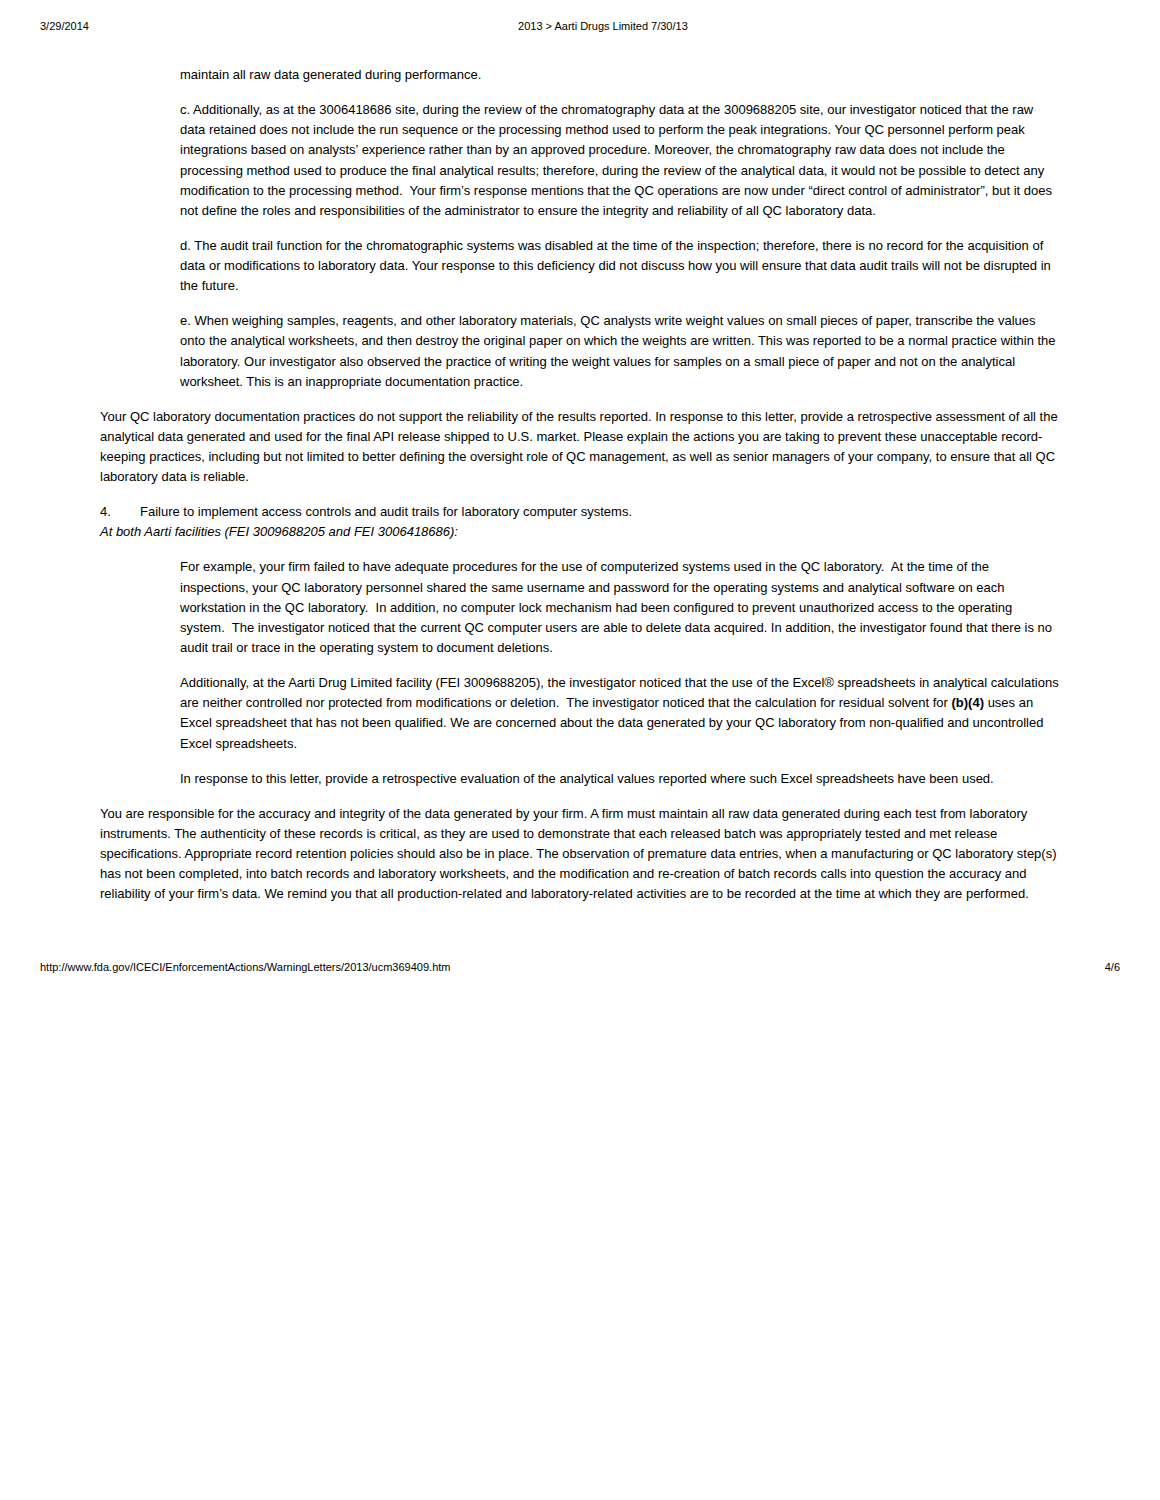3/29/2014
2013 > Aarti Drugs Limited 7/30/13
maintain all raw data generated during performance.
c. Additionally, as at the 3006418686 site, during the review of the chromatography data at the 3009688205 site, our investigator noticed that the raw data retained does not include the run sequence or the processing method used to perform the peak integrations. Your QC personnel perform peak integrations based on analysts’ experience rather than by an approved procedure. Moreover, the chromatography raw data does not include the processing method used to produce the final analytical results; therefore, during the review of the analytical data, it would not be possible to detect any modification to the processing method. Your firm’s response mentions that the QC operations are now under “direct control of administrator”, but it does not define the roles and responsibilities of the administrator to ensure the integrity and reliability of all QC laboratory data.
d. The audit trail function for the chromatographic systems was disabled at the time of the inspection; therefore, there is no record for the acquisition of data or modifications to laboratory data. Your response to this deficiency did not discuss how you will ensure that data audit trails will not be disrupted in the future.
e. When weighing samples, reagents, and other laboratory materials, QC analysts write weight values on small pieces of paper, transcribe the values onto the analytical worksheets, and then destroy the original paper on which the weights are written. This was reported to be a normal practice within the laboratory. Our investigator also observed the practice of writing the weight values for samples on a small piece of paper and not on the analytical worksheet. This is an inappropriate documentation practice.
Your QC laboratory documentation practices do not support the reliability of the results reported. In response to this letter, provide a retrospective assessment of all the analytical data generated and used for the final API release shipped to U.S. market. Please explain the actions you are taking to prevent these unacceptable record-keeping practices, including but not limited to better defining the oversight role of QC management, as well as senior managers of your company, to ensure that all QC laboratory data is reliable.
4. Failure to implement access controls and audit trails for laboratory computer systems.
At both Aarti facilities (FEI 3009688205 and FEI 3006418686):
For example, your firm failed to have adequate procedures for the use of computerized systems used in the QC laboratory. At the time of the inspections, your QC laboratory personnel shared the same username and password for the operating systems and analytical software on each workstation in the QC laboratory. In addition, no computer lock mechanism had been configured to prevent unauthorized access to the operating system. The investigator noticed that the current QC computer users are able to delete data acquired. In addition, the investigator found that there is no audit trail or trace in the operating system to document deletions.
Additionally, at the Aarti Drug Limited facility (FEI 3009688205), the investigator noticed that the use of the Excel® spreadsheets in analytical calculations are neither controlled nor protected from modifications or deletion. The investigator noticed that the calculation for residual solvent for (b)(4) uses an Excel spreadsheet that has not been qualified. We are concerned about the data generated by your QC laboratory from non-qualified and uncontrolled Excel spreadsheets.
In response to this letter, provide a retrospective evaluation of the analytical values reported where such Excel spreadsheets have been used.
You are responsible for the accuracy and integrity of the data generated by your firm. A firm must maintain all raw data generated during each test from laboratory instruments. The authenticity of these records is critical, as they are used to demonstrate that each released batch was appropriately tested and met release specifications. Appropriate record retention policies should also be in place. The observation of premature data entries, when a manufacturing or QC laboratory step(s) has not been completed, into batch records and laboratory worksheets, and the modification and re-creation of batch records calls into question the accuracy and reliability of your firm’s data. We remind you that all production-related and laboratory-related activities are to be recorded at the time at which they are performed.
http://www.fda.gov/ICECI/EnforcementActions/WarningLetters/2013/ucm369409.htm
4/6